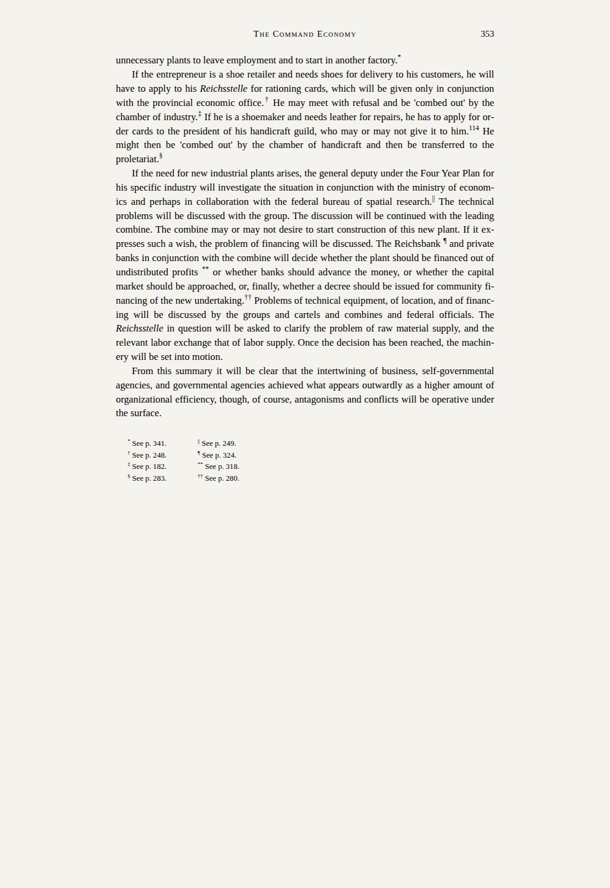The Command Economy 353
unnecessary plants to leave employment and to start in another factory.*
If the entrepreneur is a shoe retailer and needs shoes for delivery to his customers, he will have to apply to his Reichsstelle for rationing cards, which will be given only in conjunction with the provincial economic office.† He may meet with refusal and be 'combed out' by the chamber of industry.‡ If he is a shoemaker and needs leather for repairs, he has to apply for order cards to the president of his handicraft guild, who may or may not give it to him.114 He might then be 'combed out' by the chamber of handicraft and then be transferred to the proletariat.§
If the need for new industrial plants arises, the general deputy under the Four Year Plan for his specific industry will investigate the situation in conjunction with the ministry of economics and perhaps in collaboration with the federal bureau of spatial research.|| The technical problems will be discussed with the group. The discussion will be continued with the leading combine. The combine may or may not desire to start construction of this new plant. If it expresses such a wish, the problem of financing will be discussed. The Reichsbank ¶ and private banks in conjunction with the combine will decide whether the plant should be financed out of undistributed profits ** or whether banks should advance the money, or whether the capital market should be approached, or, finally, whether a decree should be issued for community financing of the new undertaking.†† Problems of technical equipment, of location, and of financing will be discussed by the groups and cartels and combines and federal officials. The Reichsstelle in question will be asked to clarify the problem of raw material supply, and the relevant labor exchange that of labor supply. Once the decision has been reached, the machinery will be set into motion.
From this summary it will be clear that the intertwining of business, self-governmental agencies, and governmental agencies achieved what appears outwardly as a higher amount of organizational efficiency, though, of course, antagonisms and conflicts will be operative under the surface.
* See p. 341.
† See p. 248.
‡ See p. 182.
§ See p. 283.
|| See p. 249.
¶ See p. 324.
** See p. 318.
†† See p. 280.